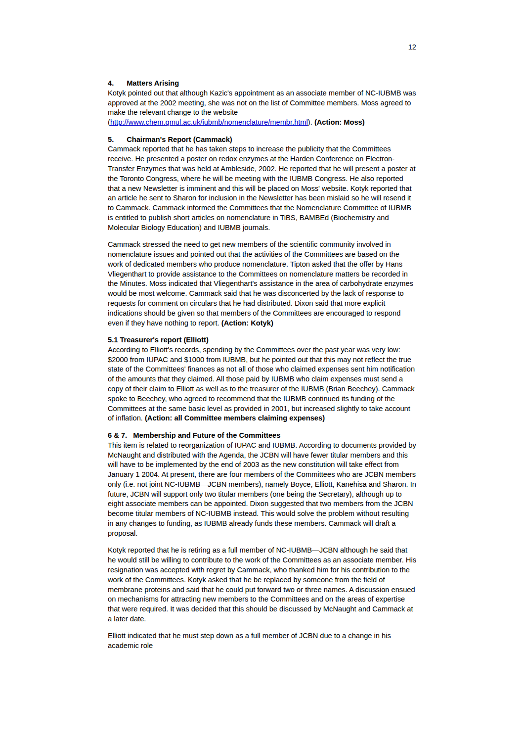12
4. Matters Arising
Kotyk pointed out that although Kazic's appointment as an associate member of NC-IUBMB was approved at the 2002 meeting, she was not on the list of Committee members. Moss agreed to make the relevant change to the website (http://www.chem.qmul.ac.uk/iubmb/nomenclature/membr.html). (Action: Moss)
5. Chairman's Report (Cammack)
Cammack reported that he has taken steps to increase the publicity that the Committees receive. He presented a poster on redox enzymes at the Harden Conference on Electron-Transfer Enzymes that was held at Ambleside, 2002. He reported that he will present a poster at the Toronto Congress, where he will be meeting with the IUBMB Congress. He also reported that a new Newsletter is imminent and this will be placed on Moss' website. Kotyk reported that an article he sent to Sharon for inclusion in the Newsletter has been mislaid so he will resend it to Cammack. Cammack informed the Committees that the Nomenclature Committee of IUBMB is entitled to publish short articles on nomenclature in TiBS, BAMBEd (Biochemistry and Molecular Biology Education) and IUBMB journals.
Cammack stressed the need to get new members of the scientific community involved in nomenclature issues and pointed out that the activities of the Committees are based on the work of dedicated members who produce nomenclature. Tipton asked that the offer by Hans Vliegenthart to provide assistance to the Committees on nomenclature matters be recorded in the Minutes. Moss indicated that Vliegenthart's assistance in the area of carbohydrate enzymes would be most welcome. Cammack said that he was disconcerted by the lack of response to requests for comment on circulars that he had distributed. Dixon said that more explicit indications should be given so that members of the Committees are encouraged to respond even if they have nothing to report. (Action: Kotyk)
5.1 Treasurer's report (Elliott)
According to Elliott's records, spending by the Committees over the past year was very low: $2000 from IUPAC and $1000 from IUBMB, but he pointed out that this may not reflect the true state of the Committees' finances as not all of those who claimed expenses sent him notification of the amounts that they claimed. All those paid by IUBMB who claim expenses must send a copy of their claim to Elliott as well as to the treasurer of the IUBMB (Brian Beechey). Cammack spoke to Beechey, who agreed to recommend that the IUBMB continued its funding of the Committees at the same basic level as provided in 2001, but increased slightly to take account of inflation. (Action: all Committee members claiming expenses)
6 & 7. Membership and Future of the Committees
This item is related to reorganization of IUPAC and IUBMB. According to documents provided by McNaught and distributed with the Agenda, the JCBN will have fewer titular members and this will have to be implemented by the end of 2003 as the new constitution will take effect from January 1 2004. At present, there are four members of the Committees who are JCBN members only (i.e. not joint NC-IUBMB—JCBN members), namely Boyce, Elliott, Kanehisa and Sharon. In future, JCBN will support only two titular members (one being the Secretary), although up to eight associate members can be appointed. Dixon suggested that two members from the JCBN become titular members of NC-IUBMB instead. This would solve the problem without resulting in any changes to funding, as IUBMB already funds these members. Cammack will draft a proposal.
Kotyk reported that he is retiring as a full member of NC-IUBMB—JCBN although he said that he would still be willing to contribute to the work of the Committees as an associate member. His resignation was accepted with regret by Cammack, who thanked him for his contribution to the work of the Committees. Kotyk asked that he be replaced by someone from the field of membrane proteins and said that he could put forward two or three names. A discussion ensued on mechanisms for attracting new members to the Committees and on the areas of expertise that were required. It was decided that this should be discussed by McNaught and Cammack at a later date.
Elliott indicated that he must step down as a full member of JCBN due to a change in his academic role